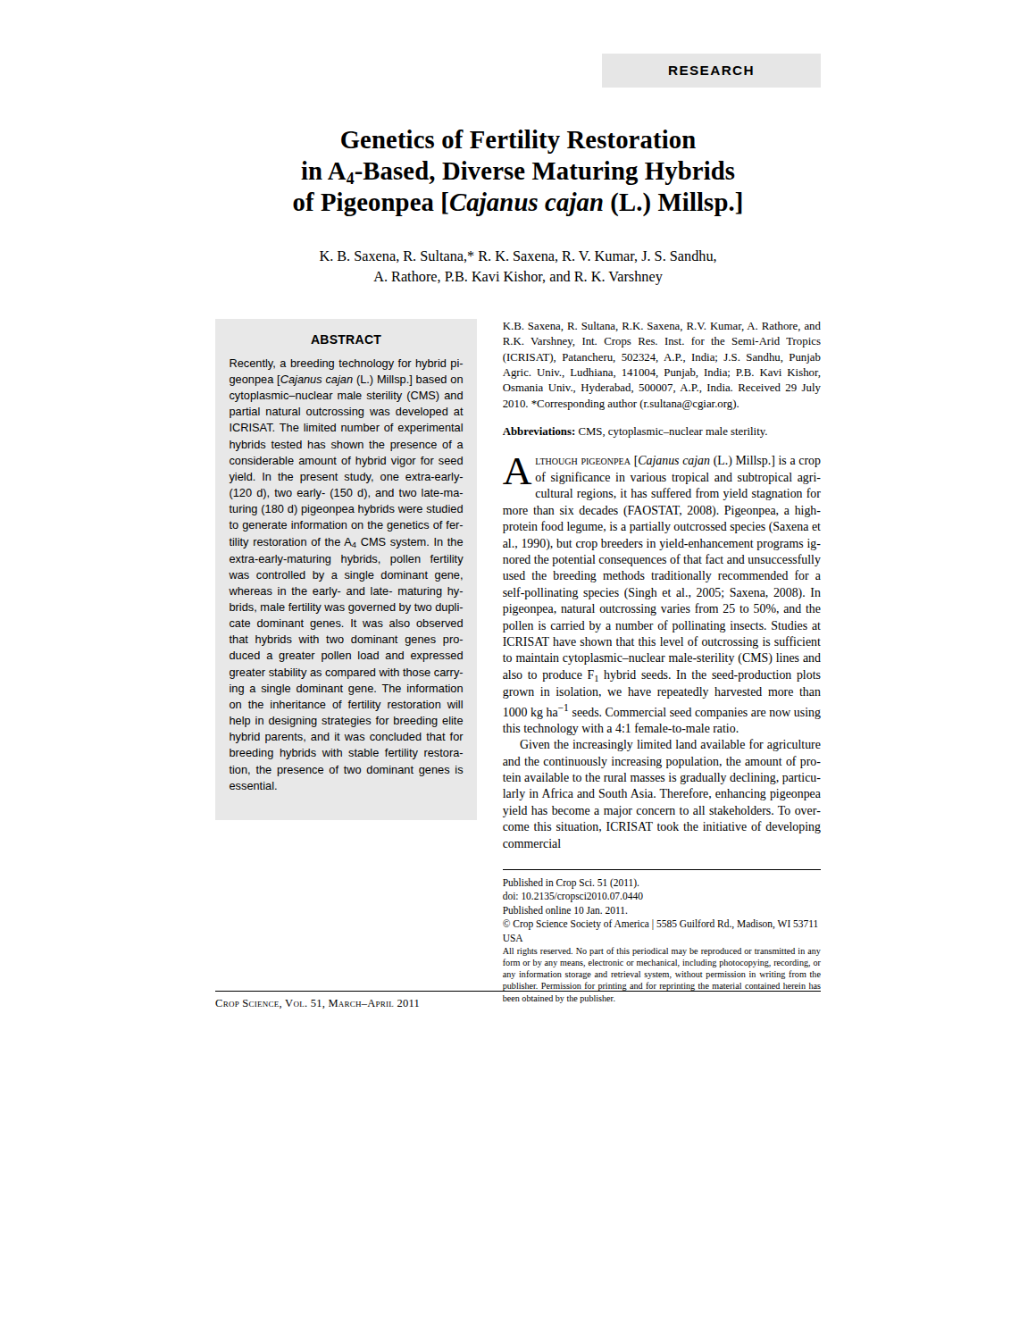RESEARCH
Genetics of Fertility Restoration
in A4-Based, Diverse Maturing Hybrids
of Pigeonpea [Cajanus cajan (L.) Millsp.]
K. B. Saxena, R. Sultana,* R. K. Saxena, R. V. Kumar, J. S. Sandhu,
A. Rathore, P.B. Kavi Kishor, and R. K. Varshney
ABSTRACT
Recently, a breeding technology for hybrid pigeonpea [Cajanus cajan (L.) Millsp.] based on cytoplasmic–nuclear male sterility (CMS) and partial natural outcrossing was developed at ICRISAT. The limited number of experimental hybrids tested has shown the presence of a considerable amount of hybrid vigor for seed yield. In the present study, one extra-early- (120 d), two early- (150 d), and two late-maturing (180 d) pigeonpea hybrids were studied to generate information on the genetics of fertility restoration of the A4 CMS system. In the extra-early-maturing hybrids, pollen fertility was controlled by a single dominant gene, whereas in the early- and late- maturing hybrids, male fertility was governed by two duplicate dominant genes. It was also observed that hybrids with two dominant genes produced a greater pollen load and expressed greater stability as compared with those carrying a single dominant gene. The information on the inheritance of fertility restoration will help in designing strategies for breeding elite hybrid parents, and it was concluded that for breeding hybrids with stable fertility restoration, the presence of two dominant genes is essential.
K.B. Saxena, R. Sultana, R.K. Saxena, R.V. Kumar, A. Rathore, and R.K. Varshney, Int. Crops Res. Inst. for the Semi-Arid Tropics (ICRISAT), Patancheru, 502324, A.P., India; J.S. Sandhu, Punjab Agric. Univ., Ludhiana, 141004, Punjab, India; P.B. Kavi Kishor, Osmania Univ., Hyderabad, 500007, A.P., India. Received 29 July 2010. *Corresponding author (r.sultana@cgiar.org).
Abbreviations: CMS, cytoplasmic–nuclear male sterility.
Although pigeonpea [Cajanus cajan (L.) Millsp.] is a crop of significance in various tropical and subtropical agricultural regions, it has suffered from yield stagnation for more than six decades (FAOSTAT, 2008). Pigeonpea, a high-protein food legume, is a partially outcrossed species (Saxena et al., 1990), but crop breeders in yield-enhancement programs ignored the potential consequences of that fact and unsuccessfully used the breeding methods traditionally recommended for a self-pollinating species (Singh et al., 2005; Saxena, 2008). In pigeonpea, natural outcrossing varies from 25 to 50%, and the pollen is carried by a number of pollinating insects. Studies at ICRISAT have shown that this level of outcrossing is sufficient to maintain cytoplasmic–nuclear male-sterility (CMS) lines and also to produce F1 hybrid seeds. In the seed-production plots grown in isolation, we have repeatedly harvested more than 1000 kg ha−1 seeds. Commercial seed companies are now using this technology with a 4:1 female-to-male ratio.
Given the increasingly limited land available for agriculture and the continuously increasing population, the amount of protein available to the rural masses is gradually declining, particularly in Africa and South Asia. Therefore, enhancing pigeonpea yield has become a major concern to all stakeholders. To overcome this situation, ICRISAT took the initiative of developing commercial
Published in Crop Sci. 51 (2011).
doi: 10.2135/cropsci2010.07.0440
Published online 10 Jan. 2011.
© Crop Science Society of America | 5585 Guilford Rd., Madison, WI 53711 USA
All rights reserved. No part of this periodical may be reproduced or transmitted in any form or by any means, electronic or mechanical, including photocopying, recording, or any information storage and retrieval system, without permission in writing from the publisher. Permission for printing and for reprinting the material contained herein has been obtained by the publisher.
Crop Science, Vol. 51, March–April 2011